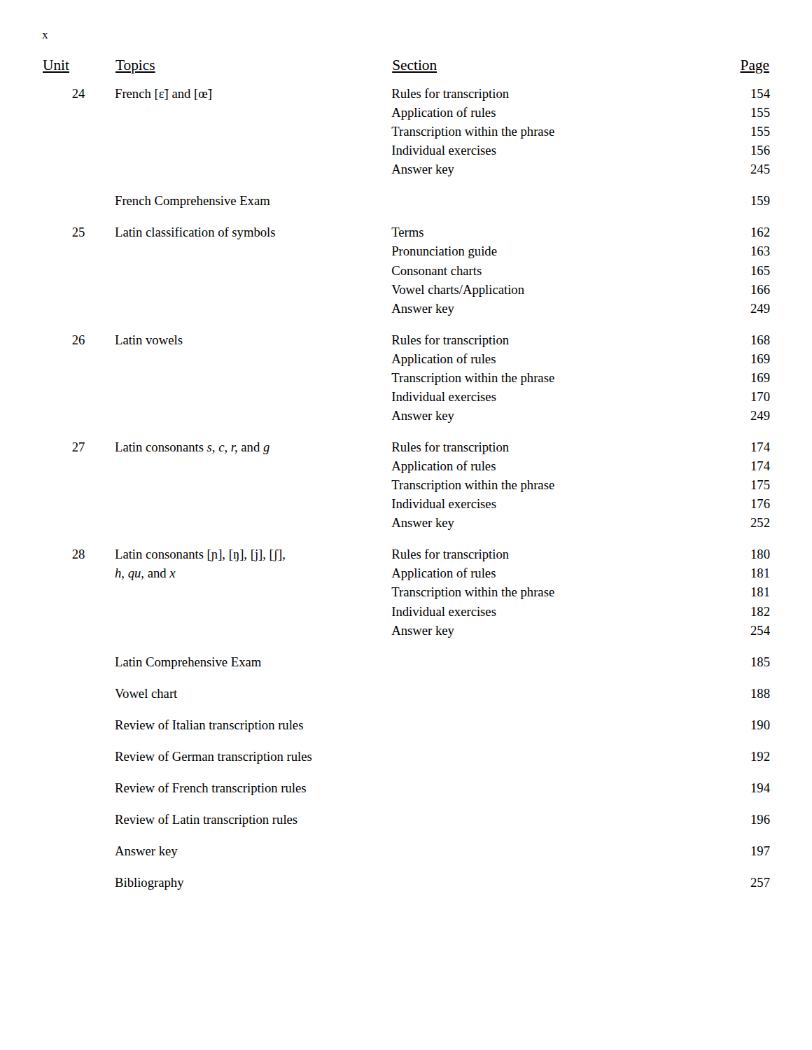x
| Unit | Topics | Section | Page |
| --- | --- | --- | --- |
| 24 | French [ɛ̃] and [œ̃] | Rules for transcription Application of rules Transcription within the phrase Individual exercises Answer key | 154 155 155 156 245 |
| | French Comprehensive Exam | | 159 |
| 25 | Latin classification of symbols | Terms Pronunciation guide Consonant charts Vowel charts/Application Answer key | 162 163 165 166 249 |
| 26 | Latin vowels | Rules for transcription Application of rules Transcription within the phrase Individual exercises Answer key | 168 169 169 170 249 |
| 27 | Latin consonants s, c, r, and g | Rules for transcription Application of rules Transcription within the phrase Individual exercises Answer key | 174 174 175 176 252 |
| 28 | Latin consonants [ɲ], [ŋ], [j], [ʃ], h, qu, and x | Rules for transcription Application of rules Transcription within the phrase Individual exercises Answer key | 180 181 181 182 254 |
| | Latin Comprehensive Exam | | 185 |
| | Vowel chart | | 188 |
| | Review of Italian transcription rules | | 190 |
| | Review of German transcription rules | | 192 |
| | Review of French transcription rules | | 194 |
| | Review of Latin transcription rules | | 196 |
| | Answer key | | 197 |
| | Bibliography | | 257 |